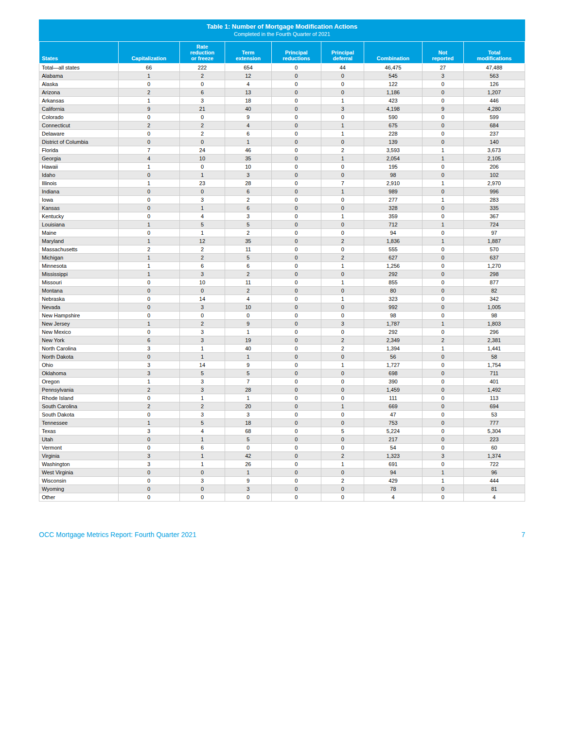Table 1: Number of Mortgage Modification Actions Completed in the Fourth Quarter of 2021
| States | Capitalization | Rate reduction or freeze | Term extension | Principal reductions | Principal deferral | Combination | Not reported | Total modifications |
| --- | --- | --- | --- | --- | --- | --- | --- | --- |
| Total—all states | 66 | 222 | 654 | 0 | 44 | 46,475 | 27 | 47,488 |
| Alabama | 1 | 2 | 12 | 0 | 0 | 545 | 3 | 563 |
| Alaska | 0 | 0 | 4 | 0 | 0 | 122 | 0 | 126 |
| Arizona | 2 | 6 | 13 | 0 | 0 | 1,186 | 0 | 1,207 |
| Arkansas | 1 | 3 | 18 | 0 | 1 | 423 | 0 | 446 |
| California | 9 | 21 | 40 | 0 | 3 | 4,198 | 9 | 4,280 |
| Colorado | 0 | 0 | 9 | 0 | 0 | 590 | 0 | 599 |
| Connecticut | 2 | 2 | 4 | 0 | 1 | 675 | 0 | 684 |
| Delaware | 0 | 2 | 6 | 0 | 1 | 228 | 0 | 237 |
| District of Columbia | 0 | 0 | 1 | 0 | 0 | 139 | 0 | 140 |
| Florida | 7 | 24 | 46 | 0 | 2 | 3,593 | 1 | 3,673 |
| Georgia | 4 | 10 | 35 | 0 | 1 | 2,054 | 1 | 2,105 |
| Hawaii | 1 | 0 | 10 | 0 | 0 | 195 | 0 | 206 |
| Idaho | 0 | 1 | 3 | 0 | 0 | 98 | 0 | 102 |
| Illinois | 1 | 23 | 28 | 0 | 7 | 2,910 | 1 | 2,970 |
| Indiana | 0 | 0 | 6 | 0 | 1 | 989 | 0 | 996 |
| Iowa | 0 | 3 | 2 | 0 | 0 | 277 | 1 | 283 |
| Kansas | 0 | 1 | 6 | 0 | 0 | 328 | 0 | 335 |
| Kentucky | 0 | 4 | 3 | 0 | 1 | 359 | 0 | 367 |
| Louisiana | 1 | 5 | 5 | 0 | 0 | 712 | 1 | 724 |
| Maine | 0 | 1 | 2 | 0 | 0 | 94 | 0 | 97 |
| Maryland | 1 | 12 | 35 | 0 | 2 | 1,836 | 1 | 1,887 |
| Massachusetts | 2 | 2 | 11 | 0 | 0 | 555 | 0 | 570 |
| Michigan | 1 | 2 | 5 | 0 | 2 | 627 | 0 | 637 |
| Minnesota | 1 | 6 | 6 | 0 | 1 | 1,256 | 0 | 1,270 |
| Mississippi | 1 | 3 | 2 | 0 | 0 | 292 | 0 | 298 |
| Missouri | 0 | 10 | 11 | 0 | 1 | 855 | 0 | 877 |
| Montana | 0 | 0 | 2 | 0 | 0 | 80 | 0 | 82 |
| Nebraska | 0 | 14 | 4 | 0 | 1 | 323 | 0 | 342 |
| Nevada | 0 | 3 | 10 | 0 | 0 | 992 | 0 | 1,005 |
| New Hampshire | 0 | 0 | 0 | 0 | 0 | 98 | 0 | 98 |
| New Jersey | 1 | 2 | 9 | 0 | 3 | 1,787 | 1 | 1,803 |
| New Mexico | 0 | 3 | 1 | 0 | 0 | 292 | 0 | 296 |
| New York | 6 | 3 | 19 | 0 | 2 | 2,349 | 2 | 2,381 |
| North Carolina | 3 | 1 | 40 | 0 | 2 | 1,394 | 1 | 1,441 |
| North Dakota | 0 | 1 | 1 | 0 | 0 | 56 | 0 | 58 |
| Ohio | 3 | 14 | 9 | 0 | 1 | 1,727 | 0 | 1,754 |
| Oklahoma | 3 | 5 | 5 | 0 | 0 | 698 | 0 | 711 |
| Oregon | 1 | 3 | 7 | 0 | 0 | 390 | 0 | 401 |
| Pennsylvania | 2 | 3 | 28 | 0 | 0 | 1,459 | 0 | 1,492 |
| Rhode Island | 0 | 1 | 1 | 0 | 0 | 111 | 0 | 113 |
| South Carolina | 2 | 2 | 20 | 0 | 1 | 669 | 0 | 694 |
| South Dakota | 0 | 3 | 3 | 0 | 0 | 47 | 0 | 53 |
| Tennessee | 1 | 5 | 18 | 0 | 0 | 753 | 0 | 777 |
| Texas | 3 | 4 | 68 | 0 | 5 | 5,224 | 0 | 5,304 |
| Utah | 0 | 1 | 5 | 0 | 0 | 217 | 0 | 223 |
| Vermont | 0 | 6 | 0 | 0 | 0 | 54 | 0 | 60 |
| Virginia | 3 | 1 | 42 | 0 | 2 | 1,323 | 3 | 1,374 |
| Washington | 3 | 1 | 26 | 0 | 1 | 691 | 0 | 722 |
| West Virginia | 0 | 0 | 1 | 0 | 0 | 94 | 1 | 96 |
| Wisconsin | 0 | 3 | 9 | 0 | 2 | 429 | 1 | 444 |
| Wyoming | 0 | 0 | 3 | 0 | 0 | 78 | 0 | 81 |
| Other | 0 | 0 | 0 | 0 | 0 | 4 | 0 | 4 |
OCC Mortgage Metrics Report: Fourth Quarter 2021 7